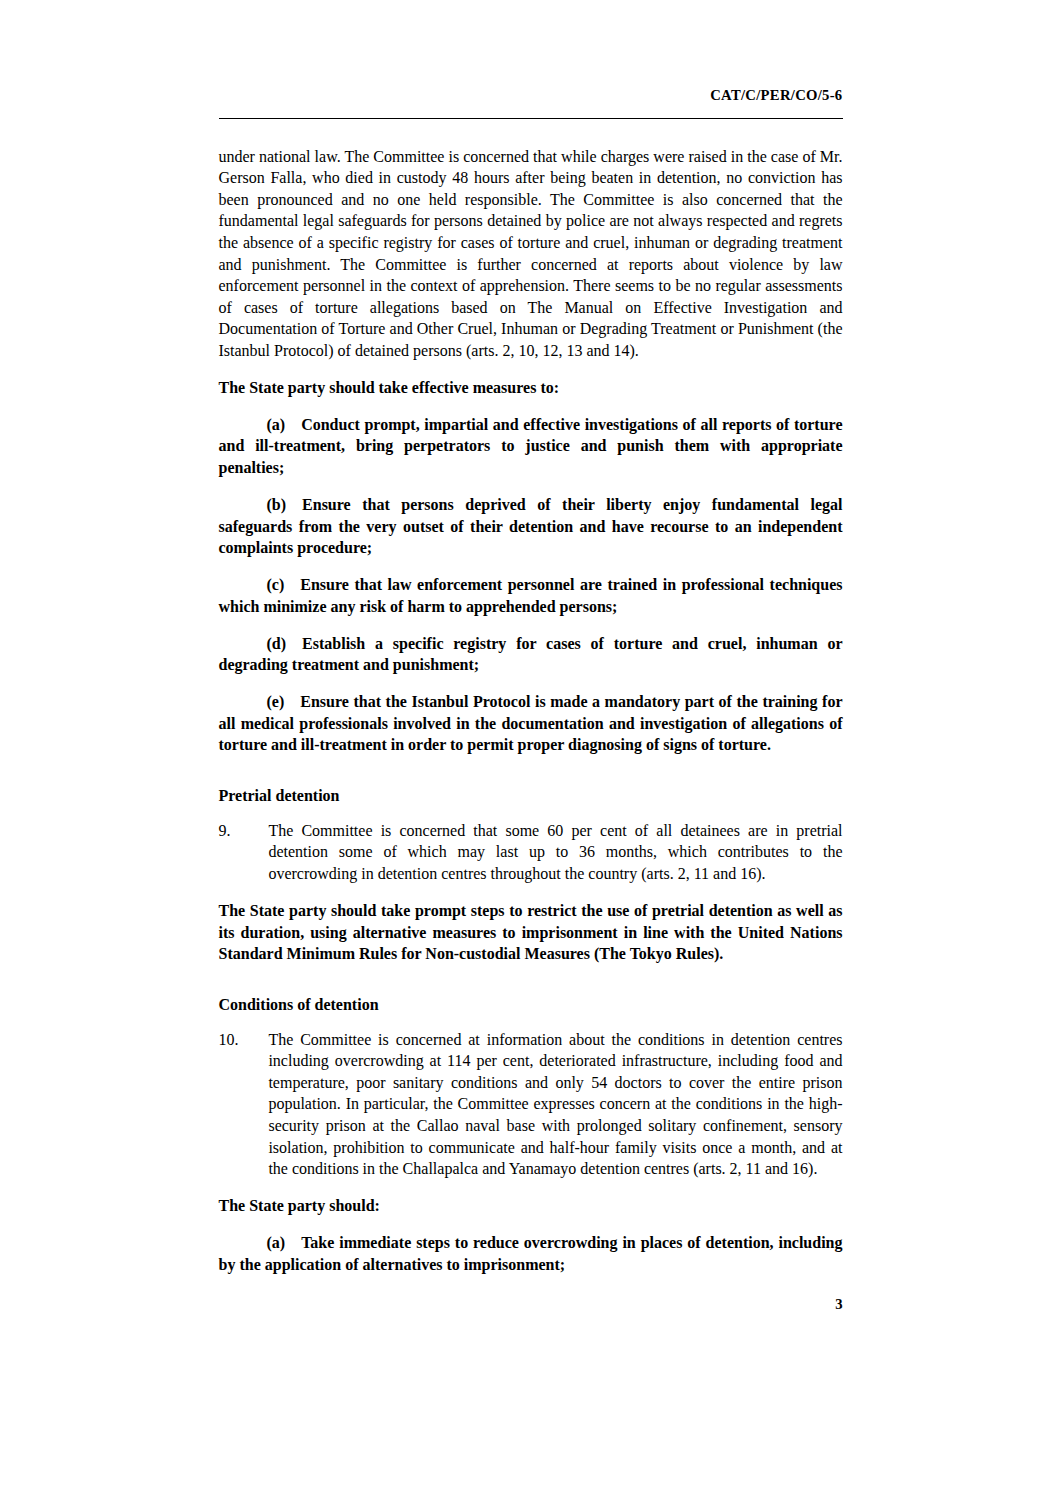CAT/C/PER/CO/5-6
under national law. The Committee is concerned that while charges were raised in the case of Mr. Gerson Falla, who died in custody 48 hours after being beaten in detention, no conviction has been pronounced and no one held responsible. The Committee is also concerned that the fundamental legal safeguards for persons detained by police are not always respected and regrets the absence of a specific registry for cases of torture and cruel, inhuman or degrading treatment and punishment. The Committee is further concerned at reports about violence by law enforcement personnel in the context of apprehension. There seems to be no regular assessments of cases of torture allegations based on The Manual on Effective Investigation and Documentation of Torture and Other Cruel, Inhuman or Degrading Treatment or Punishment (the Istanbul Protocol) of detained persons (arts. 2, 10, 12, 13 and 14).
The State party should take effective measures to:
(a) Conduct prompt, impartial and effective investigations of all reports of torture and ill-treatment, bring perpetrators to justice and punish them with appropriate penalties;
(b) Ensure that persons deprived of their liberty enjoy fundamental legal safeguards from the very outset of their detention and have recourse to an independent complaints procedure;
(c) Ensure that law enforcement personnel are trained in professional techniques which minimize any risk of harm to apprehended persons;
(d) Establish a specific registry for cases of torture and cruel, inhuman or degrading treatment and punishment;
(e) Ensure that the Istanbul Protocol is made a mandatory part of the training for all medical professionals involved in the documentation and investigation of allegations of torture and ill-treatment in order to permit proper diagnosing of signs of torture.
Pretrial detention
9.
The Committee is concerned that some 60 per cent of all detainees are in pretrial detention some of which may last up to 36 months, which contributes to the overcrowding in detention centres throughout the country (arts. 2, 11 and 16).
The State party should take prompt steps to restrict the use of pretrial detention as well as its duration, using alternative measures to imprisonment in line with the United Nations Standard Minimum Rules for Non-custodial Measures (The Tokyo Rules).
Conditions of detention
10.
The Committee is concerned at information about the conditions in detention centres including overcrowding at 114 per cent, deteriorated infrastructure, including food and temperature, poor sanitary conditions and only 54 doctors to cover the entire prison population. In particular, the Committee expresses concern at the conditions in the high-security prison at the Callao naval base with prolonged solitary confinement, sensory isolation, prohibition to communicate and half-hour family visits once a month, and at the conditions in the Challapalca and Yanamayo detention centres (arts. 2, 11 and 16).
The State party should:
(a) Take immediate steps to reduce overcrowding in places of detention, including by the application of alternatives to imprisonment;
3